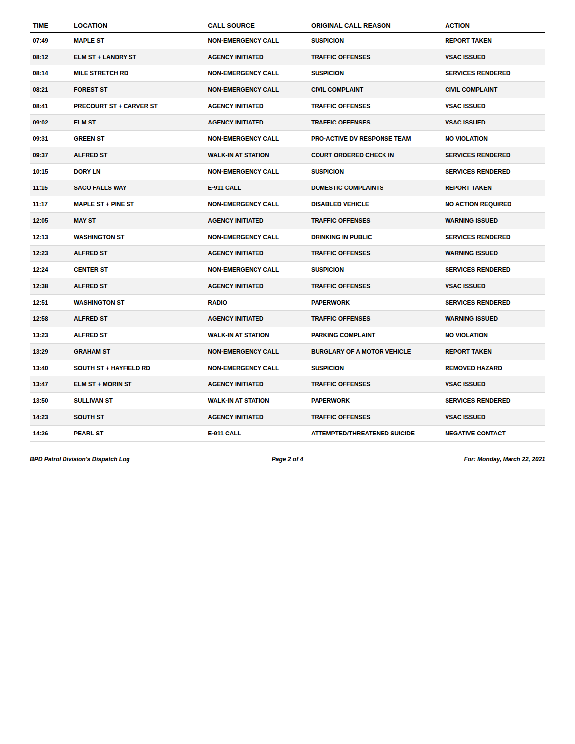| TIME | LOCATION | CALL SOURCE | ORIGINAL CALL REASON | ACTION |
| --- | --- | --- | --- | --- |
| 07:49 | MAPLE ST | NON-EMERGENCY CALL | SUSPICION | REPORT TAKEN |
| 08:12 | ELM ST + LANDRY ST | AGENCY INITIATED | TRAFFIC OFFENSES | VSAC ISSUED |
| 08:14 | MILE STRETCH RD | NON-EMERGENCY CALL | SUSPICION | SERVICES RENDERED |
| 08:21 | FOREST ST | NON-EMERGENCY CALL | CIVIL COMPLAINT | CIVIL COMPLAINT |
| 08:41 | PRECOURT ST + CARVER ST | AGENCY INITIATED | TRAFFIC OFFENSES | VSAC ISSUED |
| 09:02 | ELM ST | AGENCY INITIATED | TRAFFIC OFFENSES | VSAC ISSUED |
| 09:31 | GREEN ST | NON-EMERGENCY CALL | PRO-ACTIVE DV RESPONSE TEAM | NO VIOLATION |
| 09:37 | ALFRED ST | WALK-IN AT STATION | COURT ORDERED CHECK IN | SERVICES RENDERED |
| 10:15 | DORY LN | NON-EMERGENCY CALL | SUSPICION | SERVICES RENDERED |
| 11:15 | SACO FALLS WAY | E-911 CALL | DOMESTIC COMPLAINTS | REPORT TAKEN |
| 11:17 | MAPLE ST + PINE ST | NON-EMERGENCY CALL | DISABLED VEHICLE | NO ACTION REQUIRED |
| 12:05 | MAY ST | AGENCY INITIATED | TRAFFIC OFFENSES | WARNING ISSUED |
| 12:13 | WASHINGTON ST | NON-EMERGENCY CALL | DRINKING IN PUBLIC | SERVICES RENDERED |
| 12:23 | ALFRED ST | AGENCY INITIATED | TRAFFIC OFFENSES | WARNING ISSUED |
| 12:24 | CENTER ST | NON-EMERGENCY CALL | SUSPICION | SERVICES RENDERED |
| 12:38 | ALFRED ST | AGENCY INITIATED | TRAFFIC OFFENSES | VSAC ISSUED |
| 12:51 | WASHINGTON ST | RADIO | PAPERWORK | SERVICES RENDERED |
| 12:58 | ALFRED ST | AGENCY INITIATED | TRAFFIC OFFENSES | WARNING ISSUED |
| 13:23 | ALFRED ST | WALK-IN AT STATION | PARKING COMPLAINT | NO VIOLATION |
| 13:29 | GRAHAM ST | NON-EMERGENCY CALL | BURGLARY OF A MOTOR VEHICLE | REPORT TAKEN |
| 13:40 | SOUTH ST + HAYFIELD RD | NON-EMERGENCY CALL | SUSPICION | REMOVED HAZARD |
| 13:47 | ELM ST + MORIN ST | AGENCY INITIATED | TRAFFIC OFFENSES | VSAC ISSUED |
| 13:50 | SULLIVAN ST | WALK-IN AT STATION | PAPERWORK | SERVICES RENDERED |
| 14:23 | SOUTH ST | AGENCY INITIATED | TRAFFIC OFFENSES | VSAC ISSUED |
| 14:26 | PEARL ST | E-911 CALL | ATTEMPTED/THREATENED SUICIDE | NEGATIVE CONTACT |
BPD Patrol Division's Dispatch Log
Page 2 of 4
For: Monday, March 22, 2021